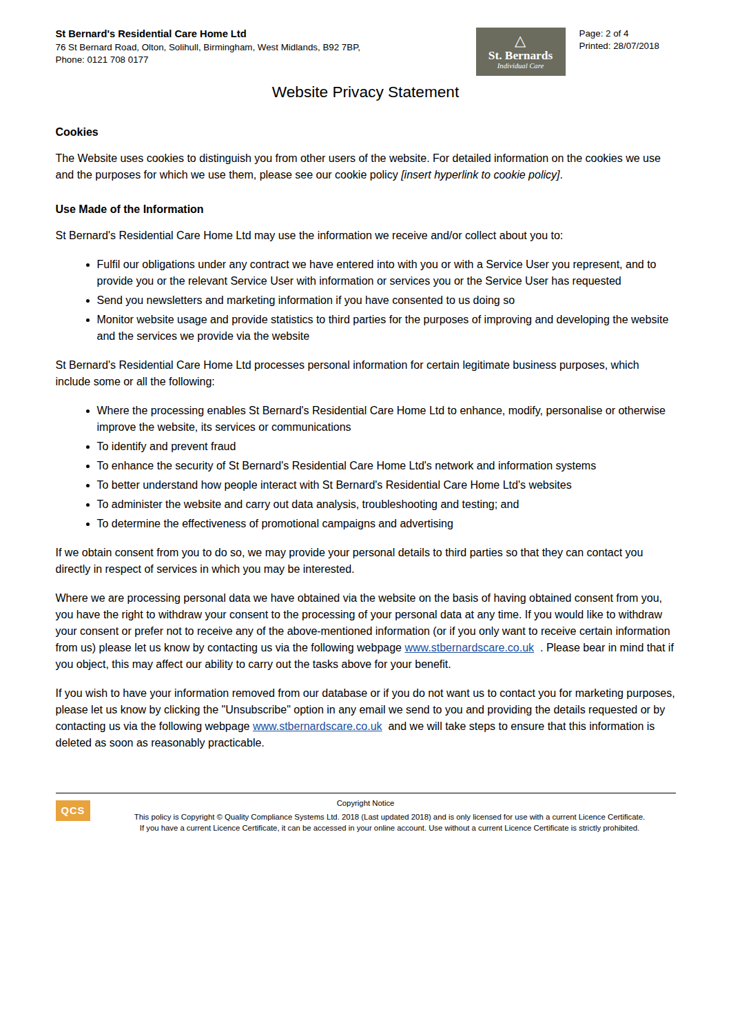St Bernard's Residential Care Home Ltd
76 St Bernard Road, Olton, Solihull, Birmingham, West Midlands, B92 7BP,
Phone: 0121 708 0177
△
St. Bernards
Individual Care
Page: 2 of 4
Printed: 28/07/2018
Website Privacy Statement
Cookies
The Website uses cookies to distinguish you from other users of the website. For detailed information on the cookies we use and the purposes for which we use them, please see our cookie policy [insert hyperlink to cookie policy].
Use Made of the Information
St Bernard's Residential Care Home Ltd may use the information we receive and/or collect about you to:
Fulfil our obligations under any contract we have entered into with you or with a Service User you represent, and to provide you or the relevant Service User with information or services you or the Service User has requested
Send you newsletters and marketing information if you have consented to us doing so
Monitor website usage and provide statistics to third parties for the purposes of improving and developing the website and the services we provide via the website
St Bernard's Residential Care Home Ltd processes personal information for certain legitimate business purposes, which include some or all the following:
Where the processing enables St Bernard's Residential Care Home Ltd to enhance, modify, personalise or otherwise improve the website, its services or communications
To identify and prevent fraud
To enhance the security of St Bernard's Residential Care Home Ltd's network and information systems
To better understand how people interact with St Bernard's Residential Care Home Ltd's websites
To administer the website and carry out data analysis, troubleshooting and testing; and
To determine the effectiveness of promotional campaigns and advertising
If we obtain consent from you to do so, we may provide your personal details to third parties so that they can contact you directly in respect of services in which you may be interested.
Where we are processing personal data we have obtained via the website on the basis of having obtained consent from you, you have the right to withdraw your consent to the processing of your personal data at any time. If you would like to withdraw your consent or prefer not to receive any of the above-mentioned information (or if you only want to receive certain information from us) please let us know by contacting us via the following webpage www.stbernardscare.co.uk . Please bear in mind that if you object, this may affect our ability to carry out the tasks above for your benefit.
If you wish to have your information removed from our database or if you do not want us to contact you for marketing purposes, please let us know by clicking the "Unsubscribe" option in any email we send to you and providing the details requested or by contacting us via the following webpage www.stbernardscare.co.uk and we will take steps to ensure that this information is deleted as soon as reasonably practicable.
QCS
Copyright Notice
This policy is Copyright © Quality Compliance Systems Ltd. 2018 (Last updated 2018) and is only licensed for use with a current Licence Certificate.
If you have a current Licence Certificate, it can be accessed in your online account. Use without a current Licence Certificate is strictly prohibited.